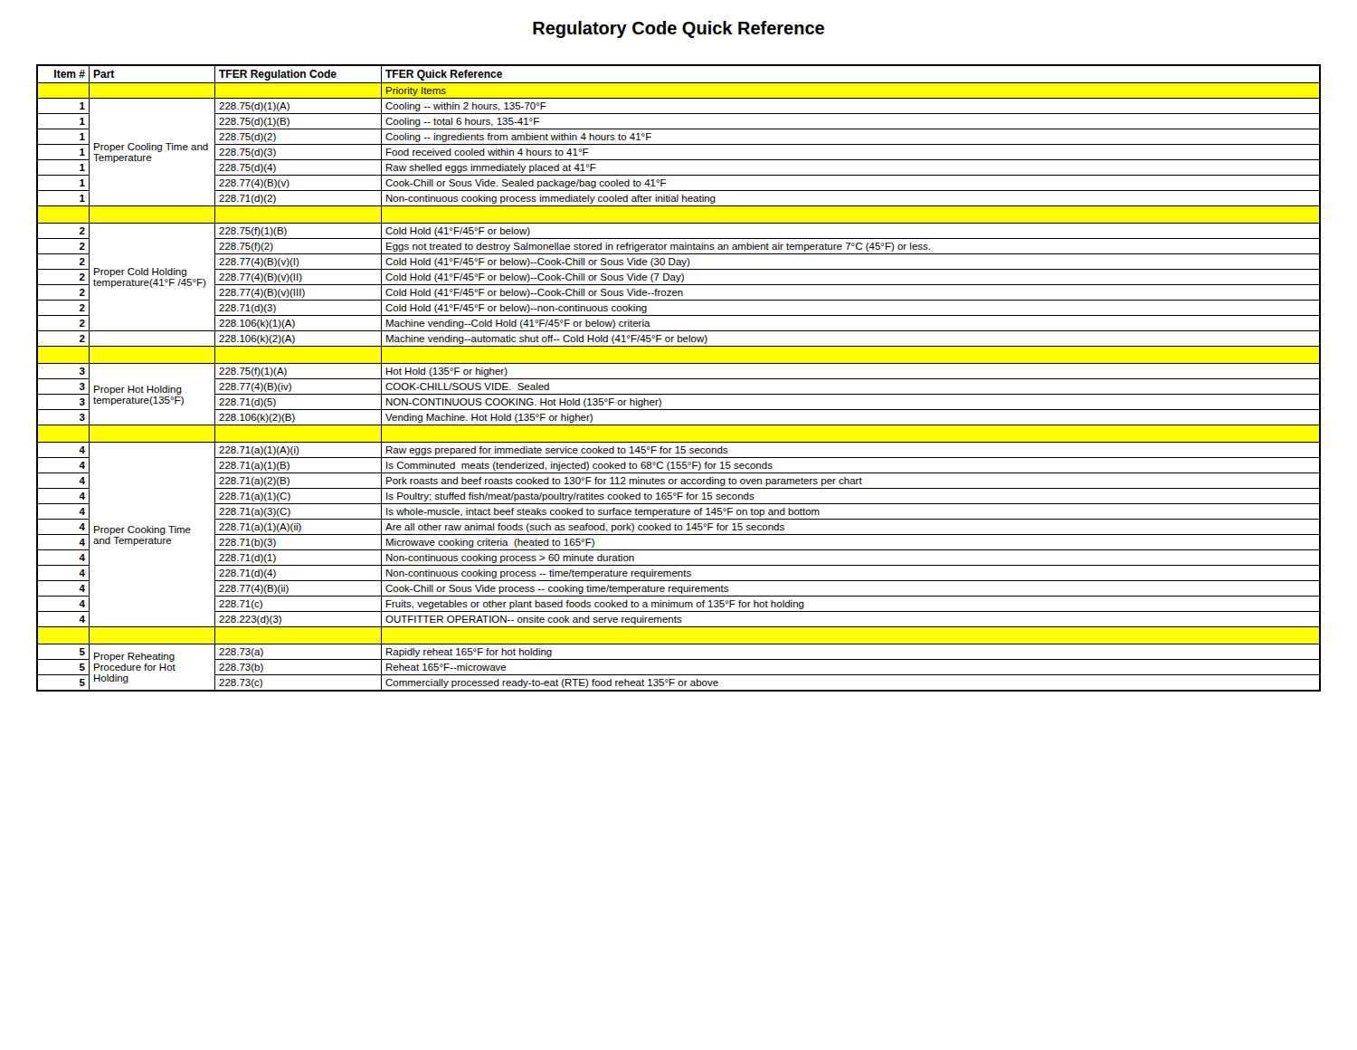Regulatory Code Quick Reference
| Item # | Part | TFER Regulation Code | TFER Quick Reference |
| --- | --- | --- | --- |
| | | | Priority Items |
| 1 | Proper Cooling Time and Temperature | 228.75(d)(1)(A) | Cooling -- within 2 hours, 135-70°F |
| 1 | 228.75(d)(1)(B) | Cooling -- total 6 hours, 135-41°F |
| 1 | 228.75(d)(2) | Cooling -- ingredients from ambient within 4 hours to 41°F |
| 1 | 228.75(d)(3) | Food received cooled within 4 hours to 41°F |
| 1 | 228.75(d)(4) | Raw shelled eggs immediately placed at 41°F |
| 1 | 228.77(4)(B)(v) | Cook-Chill or Sous Vide. Sealed package/bag cooled to 41°F |
| 1 | 228.71(d)(2) | Non-continuous cooking process immediately cooled after initial heating |
| 2 | Proper Cold Holding temperature(41°F /45°F) | 228.75(f)(1)(B) | Cold Hold (41°F/45°F or below) |
| 2 | 228.75(f)(2) | Eggs not treated to destroy Salmonellae stored in refrigerator maintains an ambient air temperature 7°C (45°F) or less. |
| 2 | 228.77(4)(B)(v)(I) | Cold Hold (41°F/45°F or below)--Cook-Chill or Sous Vide (30 Day) |
| 2 | 228.77(4)(B)(v)(II) | Cold Hold (41°F/45°F or below)--Cook-Chill or Sous Vide (7 Day) |
| 2 | 228.77(4)(B)(v)(III) | Cold Hold (41°F/45°F or below)--Cook-Chill or Sous Vide--frozen |
| 2 | 228.71(d)(3) | Cold Hold (41°F/45°F or below)--non-continuous cooking |
| 2 | 228.106(k)(1)(A) | Machine vending--Cold Hold (41°F/45°F or below) criteria |
| 2 | | 228.106(k)(2)(A) | Machine vending--automatic shut off-- Cold Hold (41°F/45°F or below) |
| 3 | Proper Hot Holding temperature(135°F) | 228.75(f)(1)(A) | Hot Hold (135°F or higher) |
| 3 | 228.77(4)(B)(iv) | COOK-CHILL/SOUS VIDE. Sealed |
| 3 | 228.71(d)(5) | NON-CONTINUOUS COOKING. Hot Hold (135°F or higher) |
| 3 | 228.106(k)(2)(B) | Vending Machine. Hot Hold (135°F or higher) |
| 4 | Proper Cooking Time and Temperature | 228.71(a)(1)(A)(i) | Raw eggs prepared for immediate service cooked to 145°F for 15 seconds |
| 4 | 228.71(a)(1)(B) | Is Comminuted meats (tenderized, injected) cooked to 68°C (155°F) for 15 seconds |
| 4 | 228.71(a)(2)(B) | Pork roasts and beef roasts cooked to 130°F for 112 minutes or according to oven parameters per chart |
| 4 | 228.71(a)(1)(C) | Is Poultry; stuffed fish/meat/pasta/poultry/ratites cooked to 165°F for 15 seconds |
| 4 | 228.71(a)(3)(C) | Is whole-muscle, intact beef steaks cooked to surface temperature of 145°F on top and bottom |
| 4 | 228.71(a)(1)(A)(ii) | Are all other raw animal foods (such as seafood, pork) cooked to 145°F for 15 seconds |
| 4 | 228.71(b)(3) | Microwave cooking criteria (heated to 165°F) |
| 4 | 228.71(d)(1) | Non-continuous cooking process > 60 minute duration |
| 4 | 228.71(d)(4) | Non-continuous cooking process -- time/temperature requirements |
| 4 | 228.77(4)(B)(ii) | Cook-Chill or Sous Vide process -- cooking time/temperature requirements |
| 4 | 228.71(c) | Fruits, vegetables or other plant based foods cooked to a minimum of 135°F for hot holding |
| 4 | 228.223(d)(3) | OUTFITTER OPERATION-- onsite cook and serve requirements |
| 5 | Proper Reheating Procedure for Hot Holding | 228.73(a) | Rapidly reheat 165°F for hot holding |
| 5 | 228.73(b) | Reheat 165°F--microwave |
| 5 | 228.73(c) | Commercially processed ready-to-eat (RTE) food reheat 135°F or above |